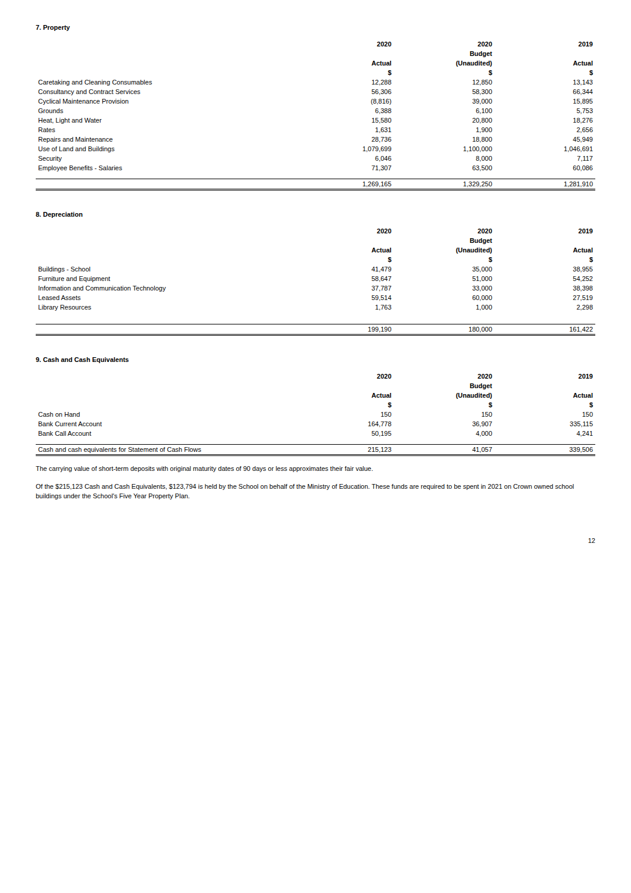7. Property
| | 2020 | 2020 | 2019 |
| --- | --- | --- | --- |
| | | Budget | |
| | Actual | (Unaudited) | Actual |
| | $ | $ | $ |
| Caretaking and Cleaning Consumables | 12,288 | 12,850 | 13,143 |
| Consultancy and Contract Services | 56,306 | 58,300 | 66,344 |
| Cyclical Maintenance Provision | (8,816) | 39,000 | 15,895 |
| Grounds | 6,388 | 6,100 | 5,753 |
| Heat, Light and Water | 15,580 | 20,800 | 18,276 |
| Rates | 1,631 | 1,900 | 2,656 |
| Repairs and Maintenance | 28,736 | 18,800 | 45,949 |
| Use of Land and Buildings | 1,079,699 | 1,100,000 | 1,046,691 |
| Security | 6,046 | 8,000 | 7,117 |
| Employee Benefits - Salaries | 71,307 | 63,500 | 60,086 |
| | 1,269,165 | 1,329,250 | 1,281,910 |
8. Depreciation
| | 2020 | 2020 | 2019 |
| --- | --- | --- | --- |
| | | Budget | |
| | Actual | (Unaudited) | Actual |
| | $ | $ | $ |
| Buildings - School | 41,479 | 35,000 | 38,955 |
| Furniture and Equipment | 58,647 | 51,000 | 54,252 |
| Information and Communication Technology | 37,787 | 33,000 | 38,398 |
| Leased Assets | 59,514 | 60,000 | 27,519 |
| Library Resources | 1,763 | 1,000 | 2,298 |
| | 199,190 | 180,000 | 161,422 |
9. Cash and Cash Equivalents
| | 2020 | 2020 | 2019 |
| --- | --- | --- | --- |
| | | Budget | |
| | Actual | (Unaudited) | Actual |
| | $ | $ | $ |
| Cash on Hand | 150 | 150 | 150 |
| Bank Current Account | 164,778 | 36,907 | 335,115 |
| Bank Call Account | 50,195 | 4,000 | 4,241 |
| Cash and cash equivalents for Statement of Cash Flows | 215,123 | 41,057 | 339,506 |
The carrying value of short-term deposits with original maturity dates of 90 days or less approximates their fair value.
Of the $215,123 Cash and Cash Equivalents, $123,794 is held by the School on behalf of the Ministry of Education. These funds are required to be spent in 2021 on Crown owned school buildings under the School's Five Year Property Plan.
12